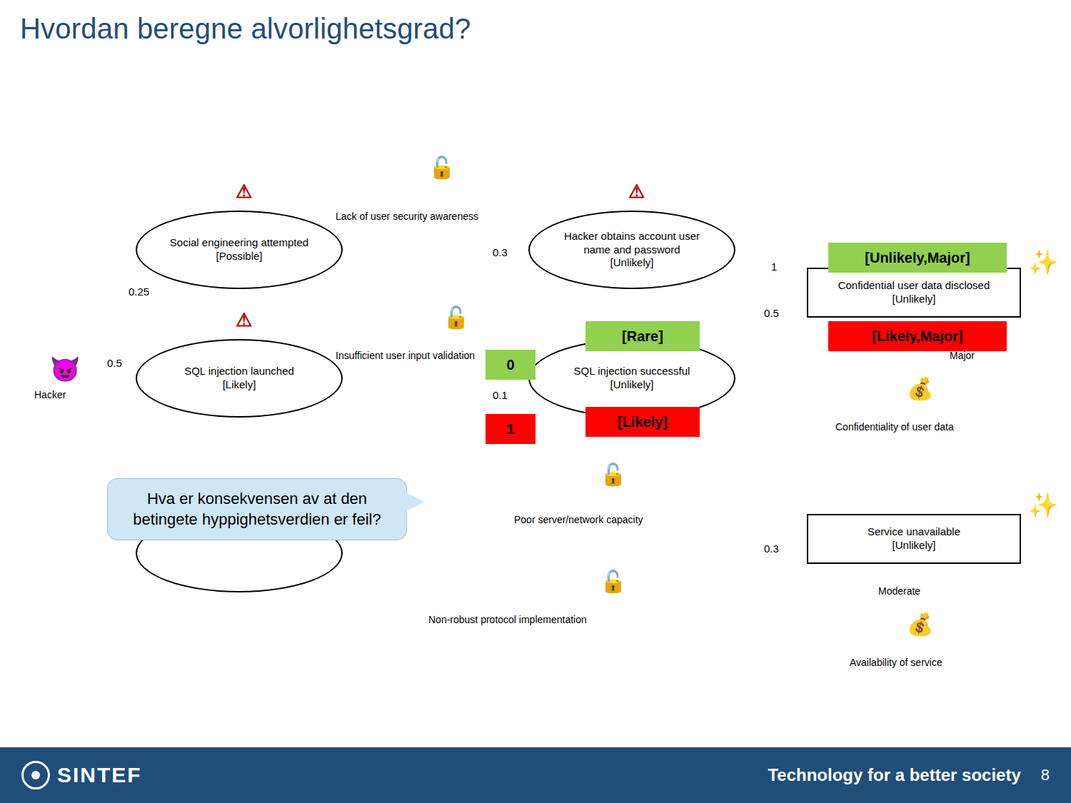Hvordan beregne alvorlighetsgrad?
😈
Hacker
Social engineering attempted
[Possible]
⚠
SQL injection launched
[Likely]
⚠
Hacker obtains account user
name and password
[Unlikely]
⚠
SQL injection successful
[Unlikely]
Confidential user data disclosed
[Unlikely]
Service unavailable
[Unlikely]
Lack of user security awareness
🔓
Insufficient user input validation
🔓
Poor server/network capacity
🔓
Non-robust protocol implementation
🔓
0.25
0.5
0.3
0.1
1
0.5
0.3
Major
Moderate
✨
💰
Confidentiality of user data
✨
💰
Availability of service
[Unlikely,Major]
[Likely,Major]
[Rare]
[Likely]
0
1
Hva er konsekvensen av at den betingete hyppighetsverdien er feil?
SINTEF
Technology for a better society
8